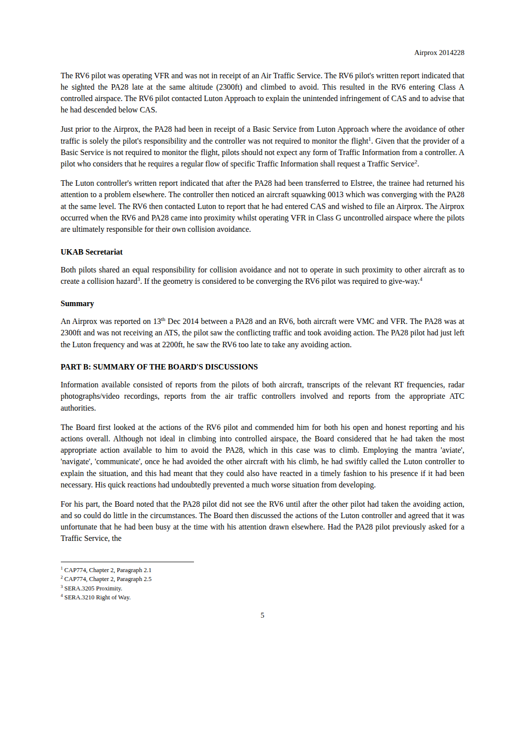Airprox 2014228
The RV6 pilot was operating VFR and was not in receipt of an Air Traffic Service. The RV6 pilot's written report indicated that he sighted the PA28 late at the same altitude (2300ft) and climbed to avoid. This resulted in the RV6 entering Class A controlled airspace. The RV6 pilot contacted Luton Approach to explain the unintended infringement of CAS and to advise that he had descended below CAS.
Just prior to the Airprox, the PA28 had been in receipt of a Basic Service from Luton Approach where the avoidance of other traffic is solely the pilot's responsibility and the controller was not required to monitor the flight1. Given that the provider of a Basic Service is not required to monitor the flight, pilots should not expect any form of Traffic Information from a controller. A pilot who considers that he requires a regular flow of specific Traffic Information shall request a Traffic Service2.
The Luton controller's written report indicated that after the PA28 had been transferred to Elstree, the trainee had returned his attention to a problem elsewhere. The controller then noticed an aircraft squawking 0013 which was converging with the PA28 at the same level. The RV6 then contacted Luton to report that he had entered CAS and wished to file an Airprox. The Airprox occurred when the RV6 and PA28 came into proximity whilst operating VFR in Class G uncontrolled airspace where the pilots are ultimately responsible for their own collision avoidance.
UKAB Secretariat
Both pilots shared an equal responsibility for collision avoidance and not to operate in such proximity to other aircraft as to create a collision hazard3. If the geometry is considered to be converging the RV6 pilot was required to give-way.4
Summary
An Airprox was reported on 13th Dec 2014 between a PA28 and an RV6, both aircraft were VMC and VFR. The PA28 was at 2300ft and was not receiving an ATS, the pilot saw the conflicting traffic and took avoiding action. The PA28 pilot had just left the Luton frequency and was at 2200ft, he saw the RV6 too late to take any avoiding action.
PART B: SUMMARY OF THE BOARD'S DISCUSSIONS
Information available consisted of reports from the pilots of both aircraft, transcripts of the relevant RT frequencies, radar photographs/video recordings, reports from the air traffic controllers involved and reports from the appropriate ATC authorities.
The Board first looked at the actions of the RV6 pilot and commended him for both his open and honest reporting and his actions overall. Although not ideal in climbing into controlled airspace, the Board considered that he had taken the most appropriate action available to him to avoid the PA28, which in this case was to climb. Employing the mantra 'aviate', 'navigate', 'communicate', once he had avoided the other aircraft with his climb, he had swiftly called the Luton controller to explain the situation, and this had meant that they could also have reacted in a timely fashion to his presence if it had been necessary. His quick reactions had undoubtedly prevented a much worse situation from developing.
For his part, the Board noted that the PA28 pilot did not see the RV6 until after the other pilot had taken the avoiding action, and so could do little in the circumstances. The Board then discussed the actions of the Luton controller and agreed that it was unfortunate that he had been busy at the time with his attention drawn elsewhere. Had the PA28 pilot previously asked for a Traffic Service, the
1 CAP774, Chapter 2, Paragraph 2.1
2 CAP774, Chapter 2, Paragraph 2.5
3 SERA.3205 Proximity.
4 SERA.3210 Right of Way.
5